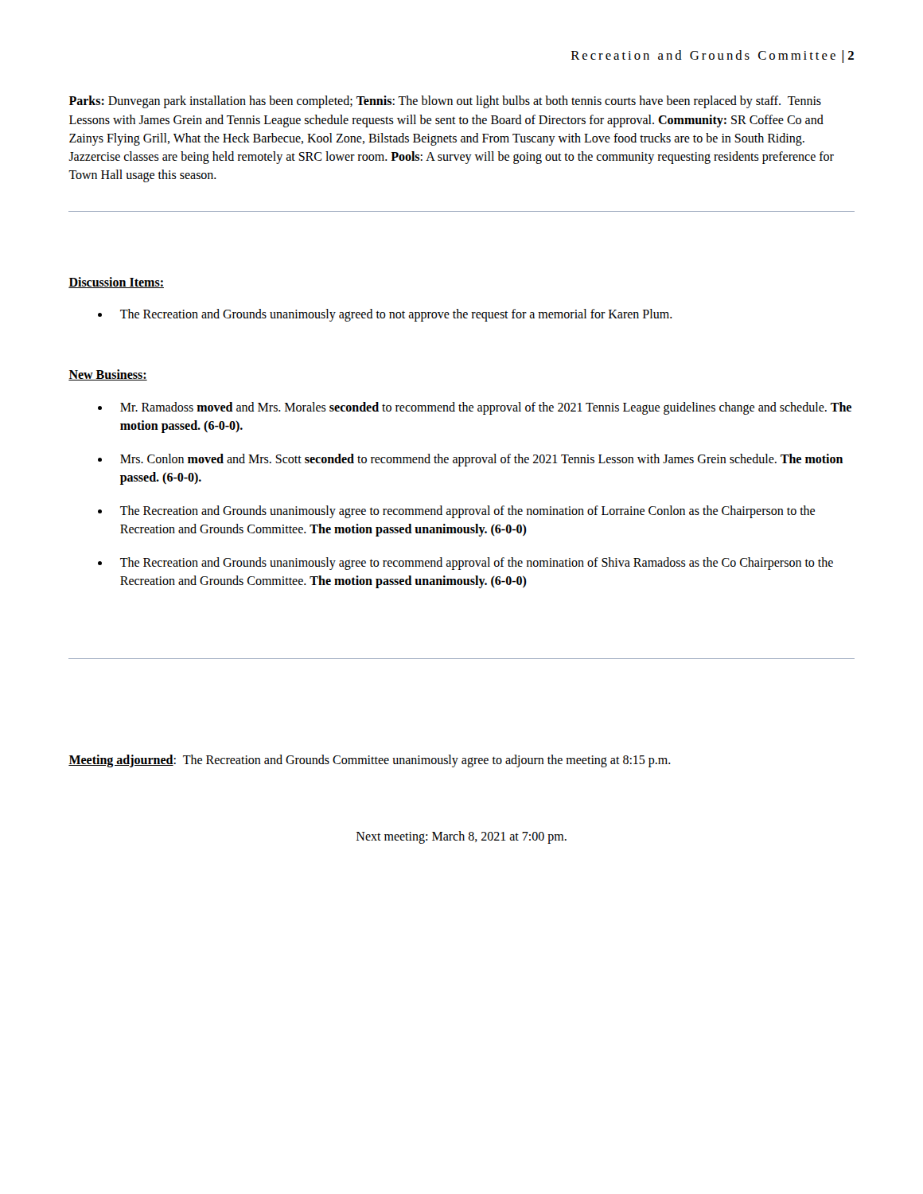Recreation and Grounds Committee | 2
Parks: Dunvegan park installation has been completed; Tennis: The blown out light bulbs at both tennis courts have been replaced by staff. Tennis Lessons with James Grein and Tennis League schedule requests will be sent to the Board of Directors for approval. Community: SR Coffee Co and Zainys Flying Grill, What the Heck Barbecue, Kool Zone, Bilstads Beignets and From Tuscany with Love food trucks are to be in South Riding. Jazzercise classes are being held remotely at SRC lower room. Pools: A survey will be going out to the community requesting residents preference for Town Hall usage this season.
Discussion Items:
The Recreation and Grounds unanimously agreed to not approve the request for a memorial for Karen Plum.
New Business:
Mr. Ramadoss moved and Mrs. Morales seconded to recommend the approval of the 2021 Tennis League guidelines change and schedule. The motion passed. (6-0-0).
Mrs. Conlon moved and Mrs. Scott seconded to recommend the approval of the 2021 Tennis Lesson with James Grein schedule. The motion passed. (6-0-0).
The Recreation and Grounds unanimously agree to recommend approval of the nomination of Lorraine Conlon as the Chairperson to the Recreation and Grounds Committee. The motion passed unanimously. (6-0-0)
The Recreation and Grounds unanimously agree to recommend approval of the nomination of Shiva Ramadoss as the Co Chairperson to the Recreation and Grounds Committee. The motion passed unanimously. (6-0-0)
Meeting adjourned: The Recreation and Grounds Committee unanimously agree to adjourn the meeting at 8:15 p.m.
Next meeting: March 8, 2021 at 7:00 pm.